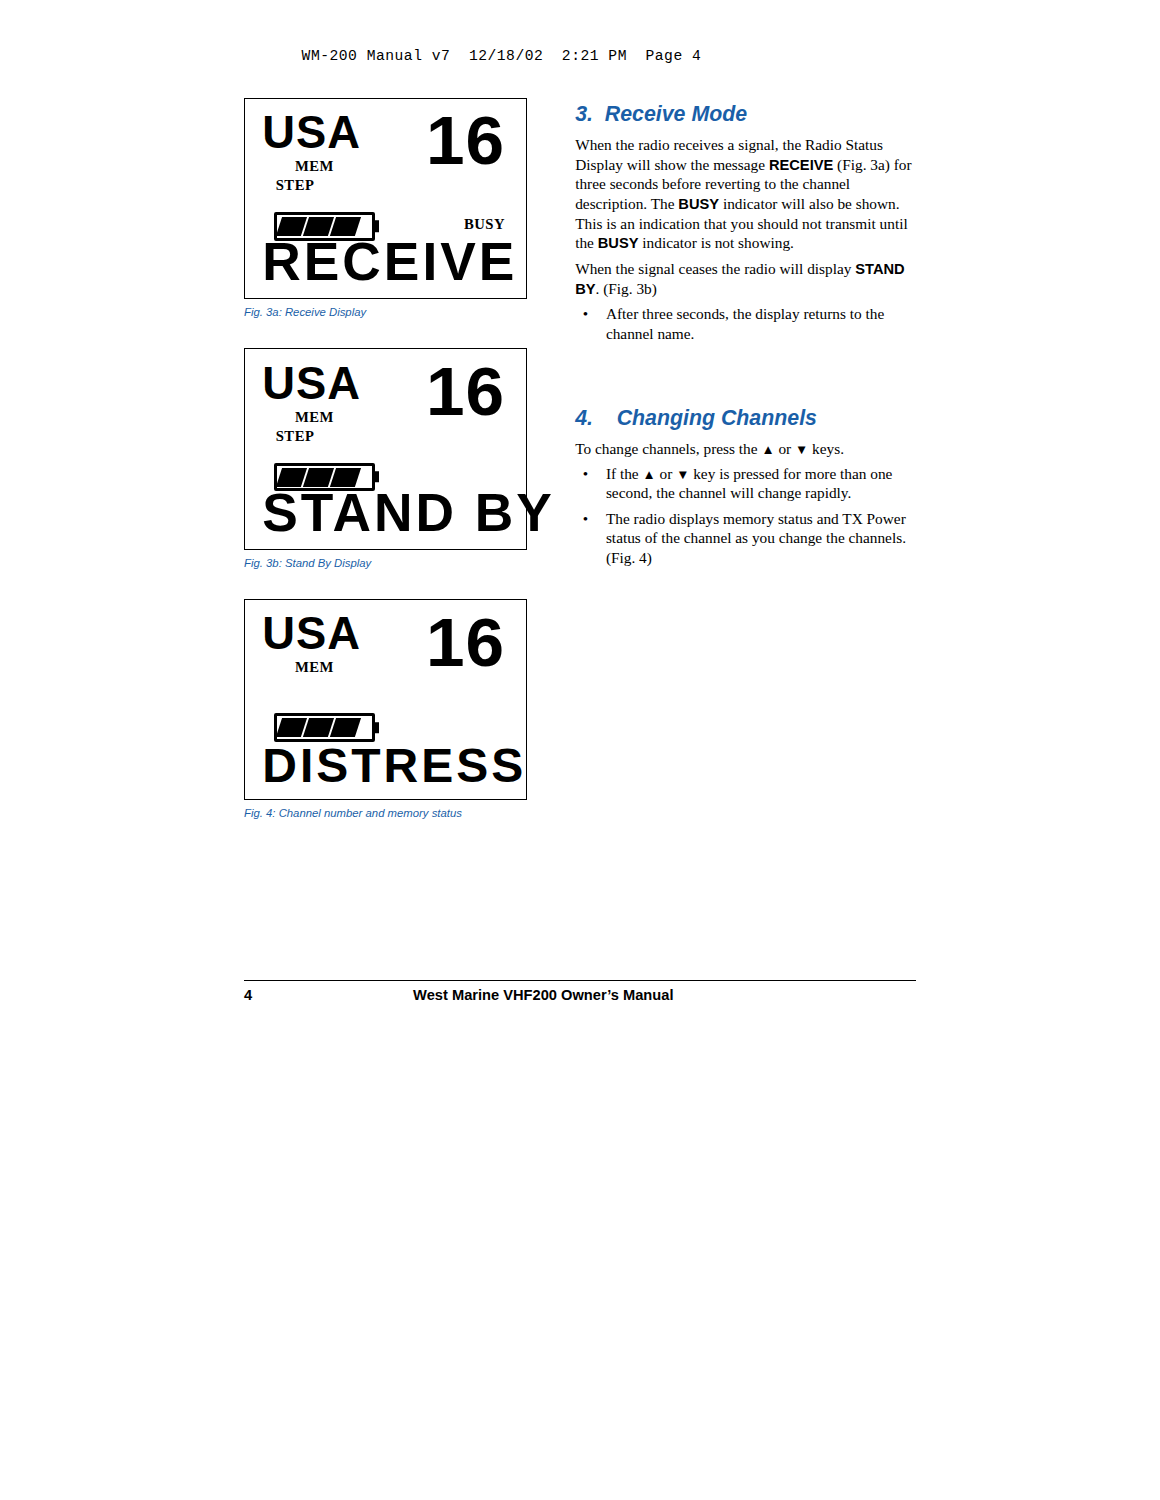WM-200 Manual v7 12/18/02 2:21 PM Page 4
USA
16
MEM
STEP
BUSY
RECEIVE
Fig. 3a: Receive Display
USA
16
MEM
STEP
STAND BY
Fig. 3b: Stand By Display
USA
16
MEM
DISTRESS
Fig. 4: Channel number and memory status
3. Receive Mode
When the radio receives a signal, the Radio Status Display will show the message RECEIVE (Fig. 3a) for three seconds before reverting to the channel description. The BUSY indicator will also be shown. This is an indication that you should not transmit until the BUSY indicator is not showing.
When the signal ceases the radio will display STAND BY. (Fig. 3b)
After three seconds, the display returns to the channel name.
4. Changing Channels
To change channels, press the ▲ or ▼ keys.
If the ▲ or ▼ key is pressed for more than one second, the channel will change rapidly.
The radio displays memory status and TX Power status of the channel as you change the channels. (Fig. 4)
4
West Marine VHF200 Owner’s Manual